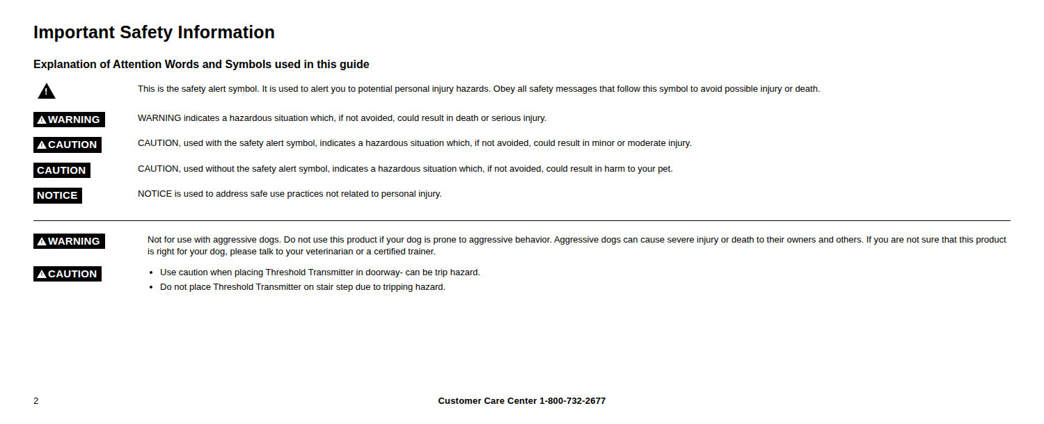Important Safety Information
Explanation of Attention Words and Symbols used in this guide
| | This is the safety alert symbol. It is used to alert you to potential personal injury hazards. Obey all safety messages that follow this symbol to avoid possible injury or death. |
| WARNING | WARNING indicates a hazardous situation which, if not avoided, could result in death or serious injury. |
| CAUTION | CAUTION, used with the safety alert symbol, indicates a hazardous situation which, if not avoided, could result in minor or moderate injury. |
| CAUTION | CAUTION, used without the safety alert symbol, indicates a hazardous situation which, if not avoided, could result in harm to your pet. |
| NOTICE | NOTICE is used to address safe use practices not related to personal injury. |
| WARNING | Not for use with aggressive dogs. Do not use this product if your dog is prone to aggressive behavior. Aggressive dogs can cause severe injury or death to their owners and others. If you are not sure that this product is right for your dog, please talk to your veterinarian or a certified trainer. |
| CAUTION | Use caution when placing Threshold Transmitter in doorway- can be trip hazard. Do not place Threshold Transmitter on stair step due to tripping hazard. |
2
Customer Care Center 1-800-732-2677